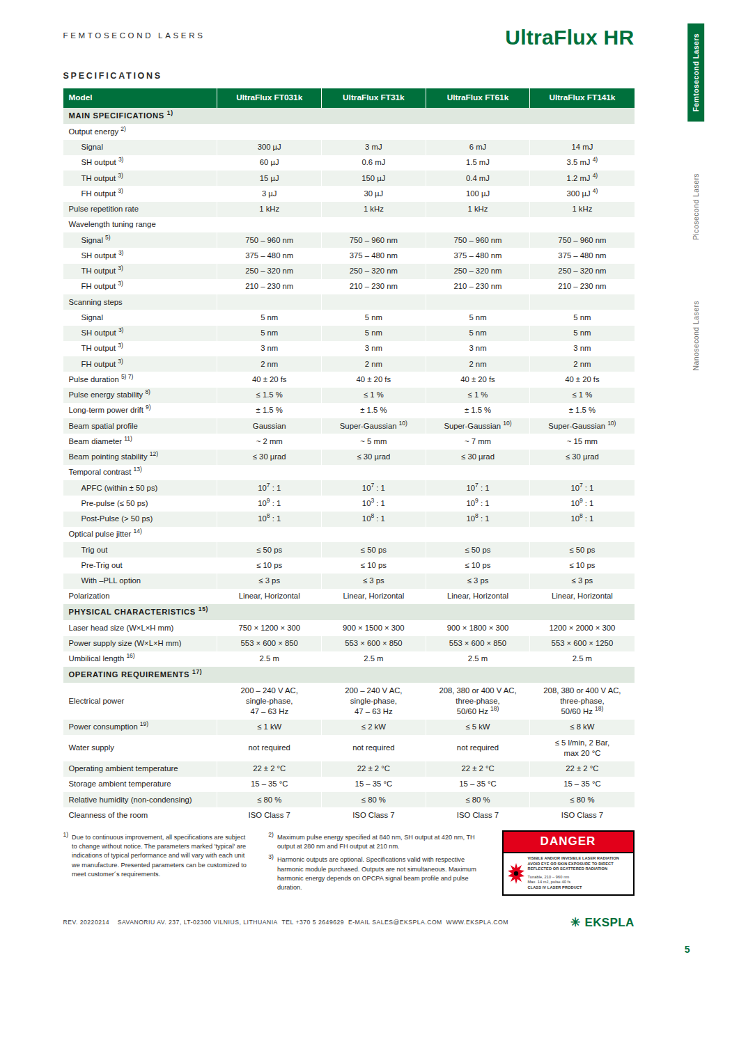Femtosecond Lasers
Picosecond Lasers
Nanosecond Lasers
FEMTOSECOND LASERS
UltraFlux HR
SPECIFICATIONS
| Model | UltraFlux FT031k | UltraFlux FT31k | UltraFlux FT61k | UltraFlux FT141k |
| --- | --- | --- | --- | --- |
| MAIN SPECIFICATIONS 1) |
| Output energy 2) | | | | |
| Signal | 300 µJ | 3 mJ | 6 mJ | 14 mJ |
| SH output 3) | 60 µJ | 0.6 mJ | 1.5 mJ | 3.5 mJ 4) |
| TH output 3) | 15 µJ | 150 µJ | 0.4 mJ | 1.2 mJ 4) |
| FH output 3) | 3 µJ | 30 µJ | 100 µJ | 300 µJ 4) |
| Pulse repetition rate | 1 kHz | 1 kHz | 1 kHz | 1 kHz |
| Wavelength tuning range | | | | |
| Signal 5) | 750 – 960 nm | 750 – 960 nm | 750 – 960 nm | 750 – 960 nm |
| SH output 3) | 375 – 480 nm | 375 – 480 nm | 375 – 480 nm | 375 – 480 nm |
| TH output 3) | 250 – 320 nm | 250 – 320 nm | 250 – 320 nm | 250 – 320 nm |
| FH output 3) | 210 – 230 nm | 210 – 230 nm | 210 – 230 nm | 210 – 230 nm |
| Scanning steps | | | | |
| Signal | 5 nm | 5 nm | 5 nm | 5 nm |
| SH output 3) | 5 nm | 5 nm | 5 nm | 5 nm |
| TH output 3) | 3 nm | 3 nm | 3 nm | 3 nm |
| FH output 3) | 2 nm | 2 nm | 2 nm | 2 nm |
| Pulse duration 5) 7) | 40 ± 20 fs | 40 ± 20 fs | 40 ± 20 fs | 40 ± 20 fs |
| Pulse energy stability 8) | ≤ 1.5 % | ≤ 1 % | ≤ 1 % | ≤ 1 % |
| Long-term power drift 9) | ± 1.5 % | ± 1.5 % | ± 1.5 % | ± 1.5 % |
| Beam spatial profile | Gaussian | Super-Gaussian 10) | Super-Gaussian 10) | Super-Gaussian 10) |
| Beam diameter 11) | ~ 2 mm | ~ 5 mm | ~ 7 mm | ~ 15 mm |
| Beam pointing stability 12) | ≤ 30 µrad | ≤ 30 µrad | ≤ 30 µrad | ≤ 30 µrad |
| Temporal contrast 13) | | | | |
| APFC (within ± 50 ps) | 10 7 : 1 | 10 7 : 1 | 10 7 : 1 | 10 7 : 1 |
| Pre-pulse (≤ 50 ps) | 10 9 : 1 | 10 3 : 1 | 10 9 : 1 | 10 9 : 1 |
| Post-Pulse (> 50 ps) | 10 8 : 1 | 10 8 : 1 | 10 8 : 1 | 10 8 : 1 |
| Optical pulse jitter 14) | | | | |
| Trig out | ≤ 50 ps | ≤ 50 ps | ≤ 50 ps | ≤ 50 ps |
| Pre-Trig out | ≤ 10 ps | ≤ 10 ps | ≤ 10 ps | ≤ 10 ps |
| With –PLL option | ≤ 3 ps | ≤ 3 ps | ≤ 3 ps | ≤ 3 ps |
| Polarization | Linear, Horizontal | Linear, Horizontal | Linear, Horizontal | Linear, Horizontal |
| PHYSICAL CHARACTERISTICS 15) |
| Laser head size (W×L×H mm) | 750 × 1200 × 300 | 900 × 1500 × 300 | 900 × 1800 × 300 | 1200 × 2000 × 300 |
| Power supply size (W×L×H mm) | 553 × 600 × 850 | 553 × 600 × 850 | 553 × 600 × 850 | 553 × 600 × 1250 |
| Umbilical length 16) | 2.5 m | 2.5 m | 2.5 m | 2.5 m |
| OPERATING REQUIREMENTS 17) |
| Electrical power | 200 – 240 V AC, single-phase, 47 – 63 Hz | 200 – 240 V AC, single-phase, 47 – 63 Hz | 208, 380 or 400 V AC, three-phase, 50/60 Hz 18) | 208, 380 or 400 V AC, three-phase, 50/60 Hz 18) |
| Power consumption 19) | ≤ 1 kW | ≤ 2 kW | ≤ 5 kW | ≤ 8 kW |
| Water supply | not required | not required | not required | ≤ 5 l/min, 2 Bar, max 20 °C |
| Operating ambient temperature | 22 ± 2 °C | 22 ± 2 °C | 22 ± 2 °C | 22 ± 2 °C |
| Storage ambient temperature | 15 – 35 °C | 15 – 35 °C | 15 – 35 °C | 15 – 35 °C |
| Relative humidity (non-condensing) | ≤ 80 % | ≤ 80 % | ≤ 80 % | ≤ 80 % |
| Cleanness of the room | ISO Class 7 | ISO Class 7 | ISO Class 7 | ISO Class 7 |
1) Due to continuous improvement, all specifications are subject to change without notice. The parameters marked 'typical' are indications of typical performance and will vary with each unit we manufacture. Presented parameters can be customized to meet customer´s requirements.
2) Maximum pulse energy specified at 840 nm, SH output at 420 nm, TH output at 280 nm and FH output at 210 nm.
3) Harmonic outputs are optional. Specifications valid with respective harmonic module purchased. Outputs are not simultaneous. Maximum harmonic energy depends on OPCPA signal beam profile and pulse duration.
DANGER
VISIBLE AND/OR INVISIBLE LASER RADIATION
AVOID EYE OR SKIN EXPOSURE TO DIRECT
REFLECTED OR SCATTERED RADIATION
Tunable, 210 – 960 nm
Max. 14 mJ, pulse 40 fs
CLASS IV LASER PRODUCT
REV. 20220214 SAVANORIU AV. 237, LT-02300 VILNIUS, LITHUANIA TEL +370 5 2649629 E-MAIL SALES@EKSPLA.COM WWW.EKSPLA.COM
✳EKSPLA
5